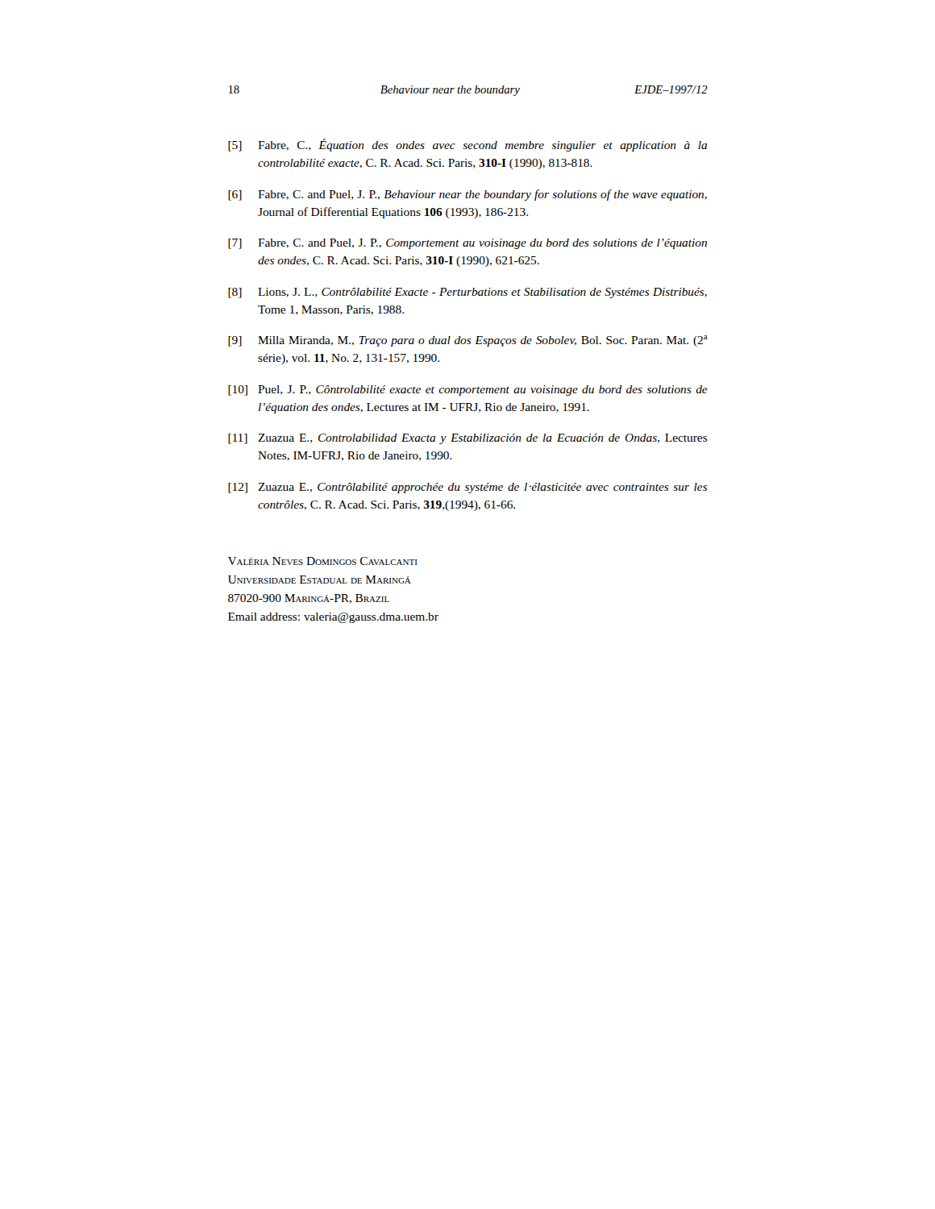18 Behaviour near the boundary EJDE–1997/12
[5] Fabre, C., Équation des ondes avec second membre singulier et application à la controlabilité exacte, C. R. Acad. Sci. Paris, 310-I (1990), 813-818.
[6] Fabre, C. and Puel, J. P., Behaviour near the boundary for solutions of the wave equation, Journal of Differential Equations 106 (1993), 186-213.
[7] Fabre, C. and Puel, J. P., Comportement au voisinage du bord des solutions de l’équation des ondes, C. R. Acad. Sci. Paris, 310-I (1990), 621-625.
[8] Lions, J. L., Contrôlabilité Exacte - Perturbations et Stabilisation de Systémes Distribués, Tome 1, Masson, Paris, 1988.
[9] Milla Miranda, M., Traço para o dual dos Espaços de Sobolev, Bol. Soc. Paran. Mat. (2a série), vol. 11, No. 2, 131-157, 1990.
[10] Puel, J. P., Côntrolabilité exacte et comportement au voisinage du bord des solutions de l’équation des ondes, Lectures at IM - UFRJ, Rio de Janeiro, 1991.
[11] Zuazua E., Controlabilidad Exacta y Estabilización de la Ecuación de Ondas, Lectures Notes, IM-UFRJ, Rio de Janeiro, 1990.
[12] Zuazua E., Contrôlabilité approchée du systéme de l‧élasticitée avec contraintes sur les contrôles, C. R. Acad. Sci. Paris, 319,(1994), 61-66.
Valéria Neves Domingos Cavalcanti
Universidade Estadual de Maringá
87020-900 Maringá-PR, Brazil
Email address: valeria@gauss.dma.uem.br